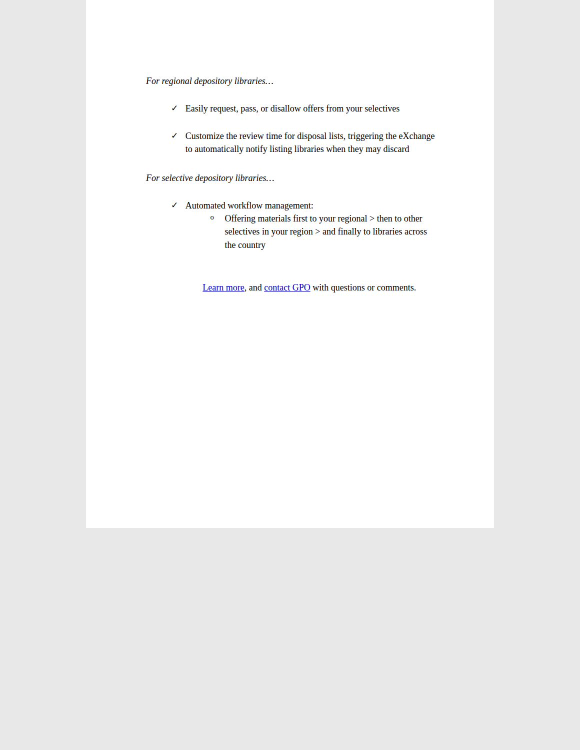For regional depository libraries…
Easily request, pass, or disallow offers from your selectives
Customize the review time for disposal lists, triggering the eXchange to automatically notify listing libraries when they may discard
For selective depository libraries…
Automated workflow management:
Offering materials first to your regional > then to other selectives in your region > and finally to libraries across the country
Learn more, and contact GPO with questions or comments.